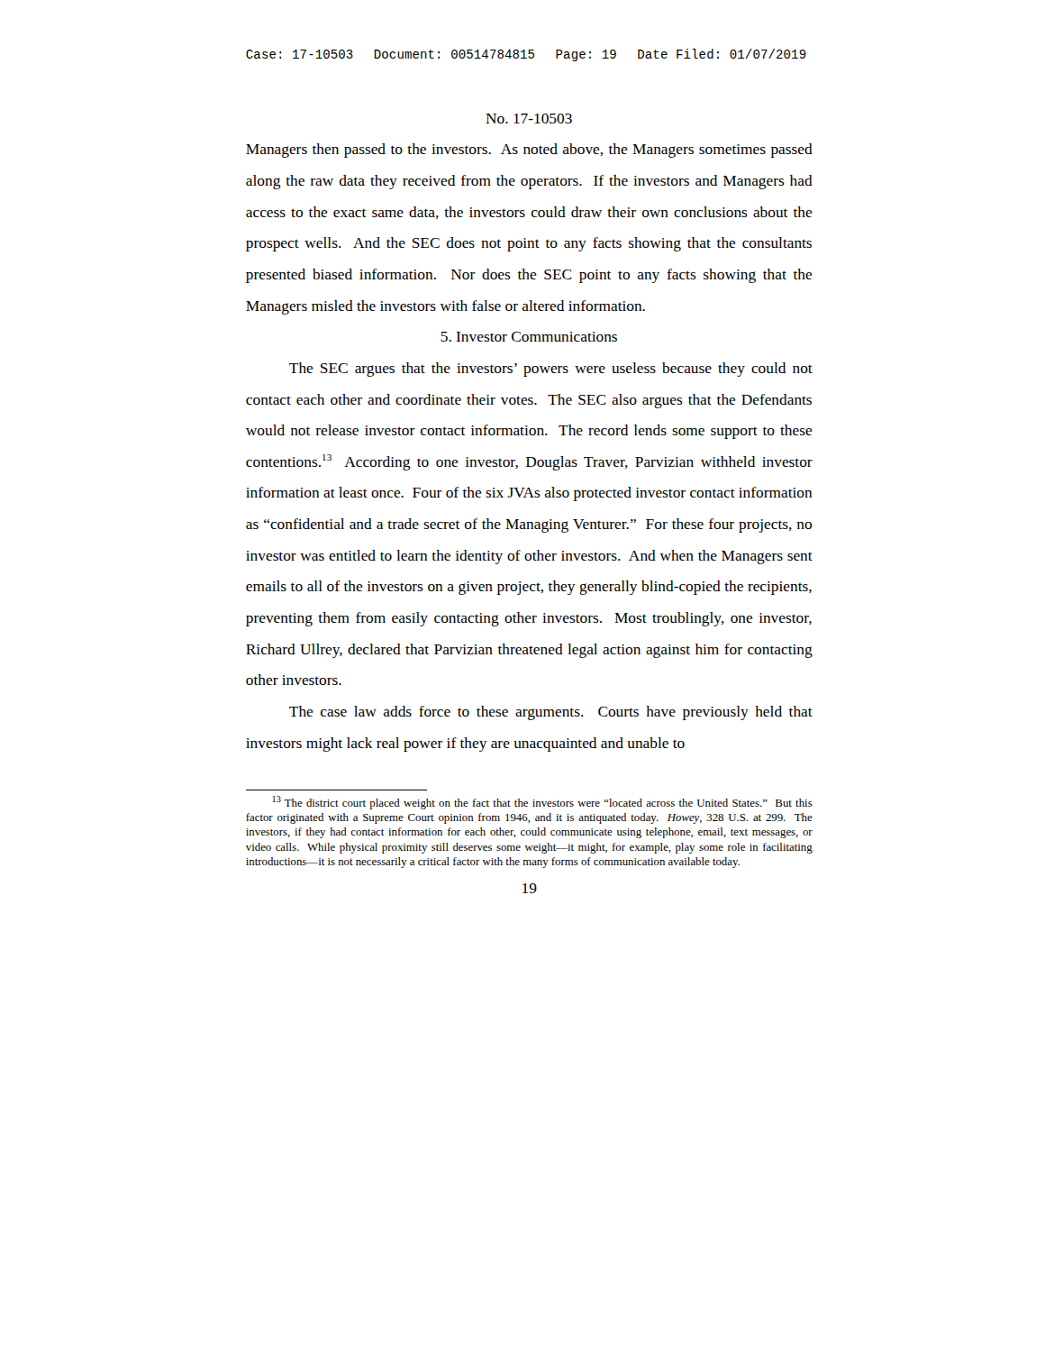Case: 17-10503 Document: 00514784815 Page: 19 Date Filed: 01/07/2019
No. 17-10503
Managers then passed to the investors. As noted above, the Managers sometimes passed along the raw data they received from the operators. If the investors and Managers had access to the exact same data, the investors could draw their own conclusions about the prospect wells. And the SEC does not point to any facts showing that the consultants presented biased information. Nor does the SEC point to any facts showing that the Managers misled the investors with false or altered information.
5. Investor Communications
The SEC argues that the investors’ powers were useless because they could not contact each other and coordinate their votes. The SEC also argues that the Defendants would not release investor contact information. The record lends some support to these contentions.13 According to one investor, Douglas Traver, Parvizian withheld investor information at least once. Four of the six JVAs also protected investor contact information as “confidential and a trade secret of the Managing Venturer.” For these four projects, no investor was entitled to learn the identity of other investors. And when the Managers sent emails to all of the investors on a given project, they generally blind-copied the recipients, preventing them from easily contacting other investors. Most troublingly, one investor, Richard Ullrey, declared that Parvizian threatened legal action against him for contacting other investors.
The case law adds force to these arguments. Courts have previously held that investors might lack real power if they are unacquainted and unable to
13 The district court placed weight on the fact that the investors were “located across the United States.” But this factor originated with a Supreme Court opinion from 1946, and it is antiquated today. Howey, 328 U.S. at 299. The investors, if they had contact information for each other, could communicate using telephone, email, text messages, or video calls. While physical proximity still deserves some weight—it might, for example, play some role in facilitating introductions—it is not necessarily a critical factor with the many forms of communication available today.
19